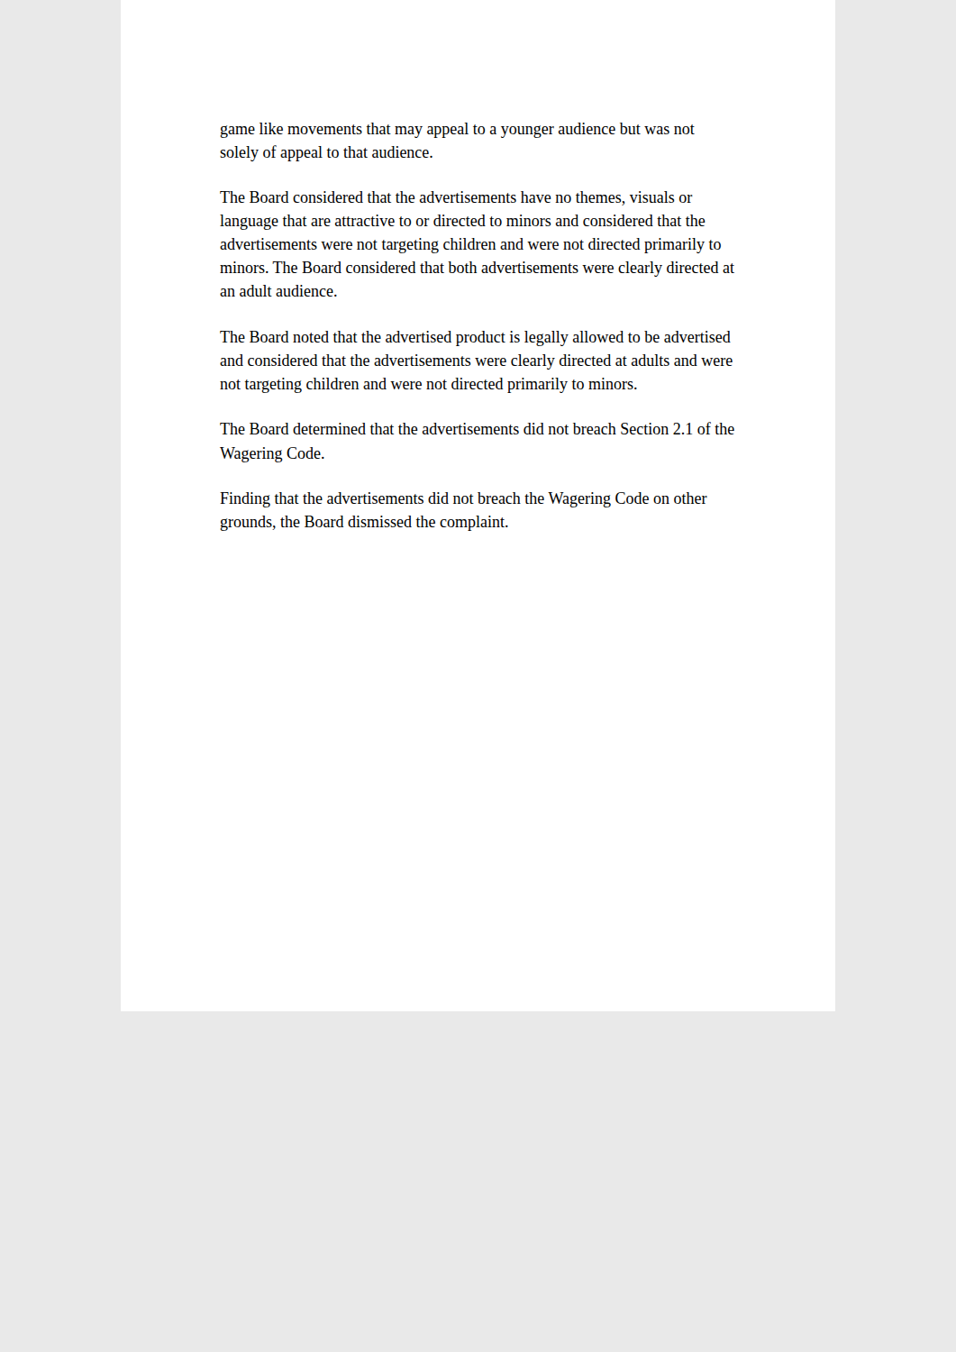game like movements that may appeal to a younger audience but was not solely of appeal to that audience.
The Board considered that the advertisements have no themes, visuals or language that are attractive to or directed to minors and considered that the advertisements were not targeting children and were not directed primarily to minors. The Board considered that both advertisements were clearly directed at an adult audience.
The Board noted that the advertised product is legally allowed to be advertised and considered that the advertisements were clearly directed at adults and were not targeting children and were not directed primarily to minors.
The Board determined that the advertisements did not breach Section 2.1 of the Wagering Code.
Finding that the advertisements did not breach the Wagering Code on other grounds, the Board dismissed the complaint.